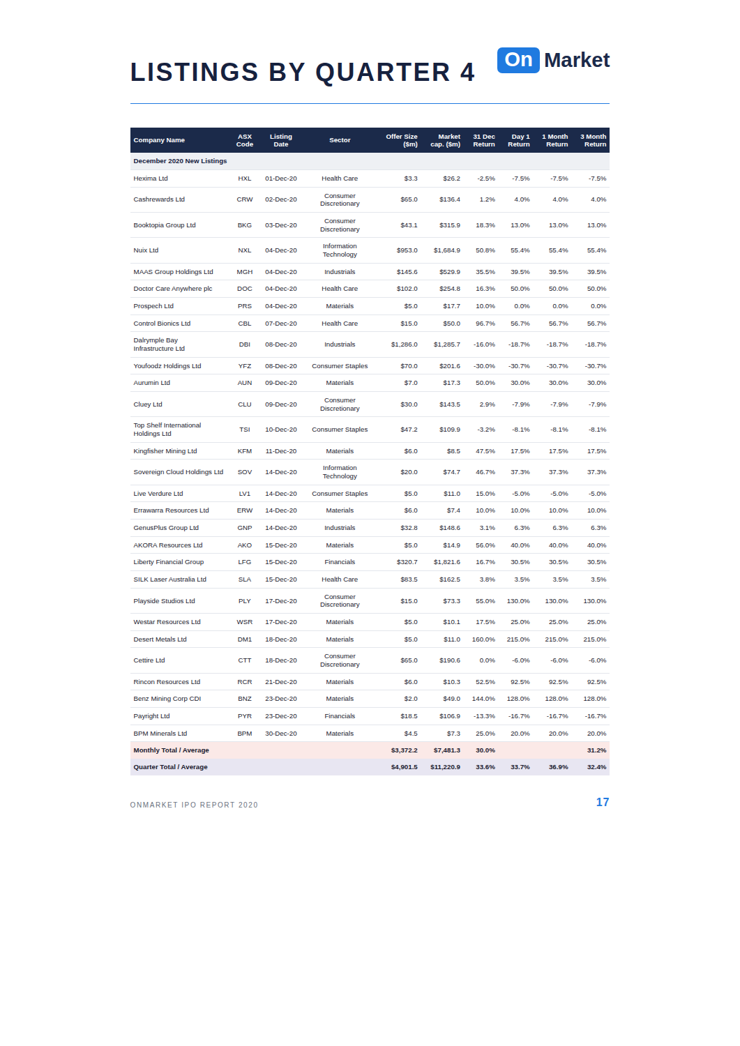LISTINGS BY QUARTER 4
On Market
| Company Name | ASX Code | Listing Date | Sector | Offer Size ($m) | Market cap. ($m) | 31 Dec Return | Day 1 Return | 1 Month Return | 3 Month Return |
| --- | --- | --- | --- | --- | --- | --- | --- | --- | --- |
| December 2020 New Listings |
| Hexima Ltd | HXL | 01-Dec-20 | Health Care | $3.3 | $26.2 | -2.5% | -7.5% | -7.5% | -7.5% |
| Cashrewards Ltd | CRW | 02-Dec-20 | Consumer Discretionary | $65.0 | $136.4 | 1.2% | 4.0% | 4.0% | 4.0% |
| Booktopia Group Ltd | BKG | 03-Dec-20 | Consumer Discretionary | $43.1 | $315.9 | 18.3% | 13.0% | 13.0% | 13.0% |
| Nuix Ltd | NXL | 04-Dec-20 | Information Technology | $953.0 | $1,684.9 | 50.8% | 55.4% | 55.4% | 55.4% |
| MAAS Group Holdings Ltd | MGH | 04-Dec-20 | Industrials | $145.6 | $529.9 | 35.5% | 39.5% | 39.5% | 39.5% |
| Doctor Care Anywhere plc | DOC | 04-Dec-20 | Health Care | $102.0 | $254.8 | 16.3% | 50.0% | 50.0% | 50.0% |
| Prospech Ltd | PRS | 04-Dec-20 | Materials | $5.0 | $17.7 | 10.0% | 0.0% | 0.0% | 0.0% |
| Control Bionics Ltd | CBL | 07-Dec-20 | Health Care | $15.0 | $50.0 | 96.7% | 56.7% | 56.7% | 56.7% |
| Dalrymple Bay Infrastructure Ltd | DBI | 08-Dec-20 | Industrials | $1,286.0 | $1,285.7 | -16.0% | -18.7% | -18.7% | -18.7% |
| Youfoodz Holdings Ltd | YFZ | 08-Dec-20 | Consumer Staples | $70.0 | $201.6 | -30.0% | -30.7% | -30.7% | -30.7% |
| Aurumin Ltd | AUN | 09-Dec-20 | Materials | $7.0 | $17.3 | 50.0% | 30.0% | 30.0% | 30.0% |
| Cluey Ltd | CLU | 09-Dec-20 | Consumer Discretionary | $30.0 | $143.5 | 2.9% | -7.9% | -7.9% | -7.9% |
| Top Shelf International Holdings Ltd | TSI | 10-Dec-20 | Consumer Staples | $47.2 | $109.9 | -3.2% | -8.1% | -8.1% | -8.1% |
| Kingfisher Mining Ltd | KFM | 11-Dec-20 | Materials | $6.0 | $8.5 | 47.5% | 17.5% | 17.5% | 17.5% |
| Sovereign Cloud Holdings Ltd | SOV | 14-Dec-20 | Information Technology | $20.0 | $74.7 | 46.7% | 37.3% | 37.3% | 37.3% |
| Live Verdure Ltd | LV1 | 14-Dec-20 | Consumer Staples | $5.0 | $11.0 | 15.0% | -5.0% | -5.0% | -5.0% |
| Errawarra Resources Ltd | ERW | 14-Dec-20 | Materials | $6.0 | $7.4 | 10.0% | 10.0% | 10.0% | 10.0% |
| GenusPlus Group Ltd | GNP | 14-Dec-20 | Industrials | $32.8 | $148.6 | 3.1% | 6.3% | 6.3% | 6.3% |
| AKORA Resources Ltd | AKO | 15-Dec-20 | Materials | $5.0 | $14.9 | 56.0% | 40.0% | 40.0% | 40.0% |
| Liberty Financial Group | LFG | 15-Dec-20 | Financials | $320.7 | $1,821.6 | 16.7% | 30.5% | 30.5% | 30.5% |
| SILK Laser Australia Ltd | SLA | 15-Dec-20 | Health Care | $83.5 | $162.5 | 3.8% | 3.5% | 3.5% | 3.5% |
| Playside Studios Ltd | PLY | 17-Dec-20 | Consumer Discretionary | $15.0 | $73.3 | 55.0% | 130.0% | 130.0% | 130.0% |
| Westar Resources Ltd | WSR | 17-Dec-20 | Materials | $5.0 | $10.1 | 17.5% | 25.0% | 25.0% | 25.0% |
| Desert Metals Ltd | DM1 | 18-Dec-20 | Materials | $5.0 | $11.0 | 160.0% | 215.0% | 215.0% | 215.0% |
| Cettire Ltd | CTT | 18-Dec-20 | Consumer Discretionary | $65.0 | $190.6 | 0.0% | -6.0% | -6.0% | -6.0% |
| Rincon Resources Ltd | RCR | 21-Dec-20 | Materials | $6.0 | $10.3 | 52.5% | 92.5% | 92.5% | 92.5% |
| Benz Mining Corp CDI | BNZ | 23-Dec-20 | Materials | $2.0 | $49.0 | 144.0% | 128.0% | 128.0% | 128.0% |
| Payright Ltd | PYR | 23-Dec-20 | Financials | $18.5 | $106.9 | -13.3% | -16.7% | -16.7% | -16.7% |
| BPM Minerals Ltd | BPM | 30-Dec-20 | Materials | $4.5 | $7.3 | 25.0% | 20.0% | 20.0% | 20.0% |
| Monthly Total / Average | | | | $3,372.2 | $7,481.3 | 30.0% | | | 31.2% |
| Quarter Total / Average | | | | $4,901.5 | $11,220.9 | 33.6% | 33.7% | 36.9% | 32.4% |
ONMARKET IPO REPORT 2020 17